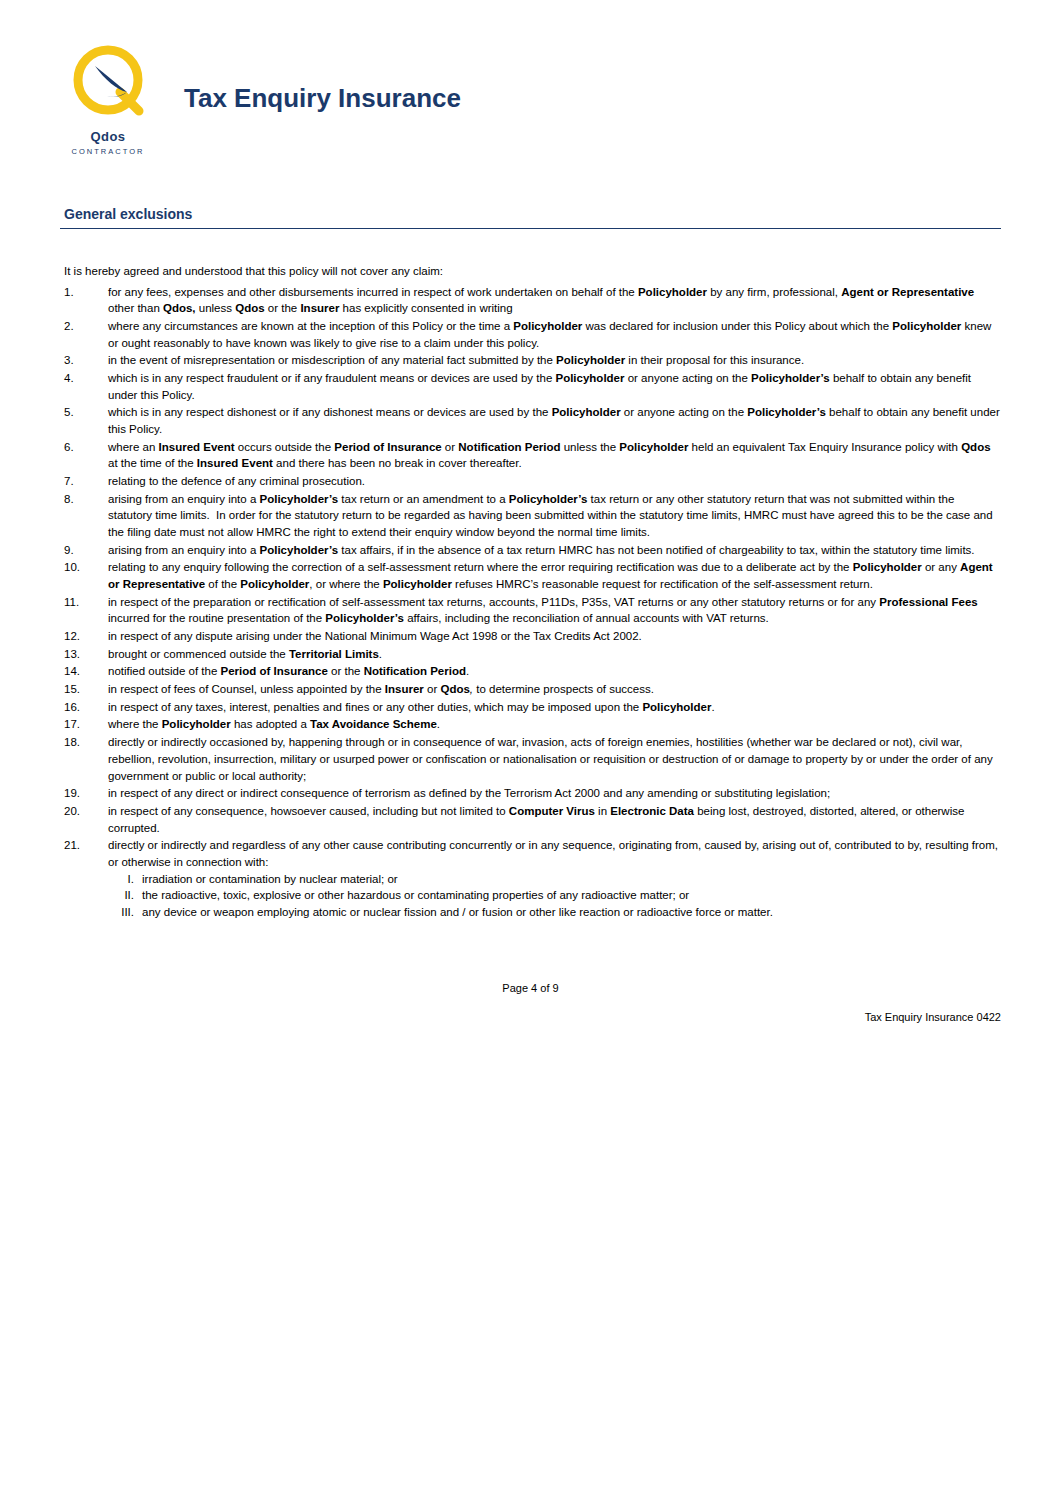Qdos
CONTRACTOR
Tax Enquiry Insurance
General exclusions
It is hereby agreed and understood that this policy will not cover any claim:
1. for any fees, expenses and other disbursements incurred in respect of work undertaken on behalf of the Policyholder by any firm, professional, Agent or Representative other than Qdos, unless Qdos or the Insurer has explicitly consented in writing
2. where any circumstances are known at the inception of this Policy or the time a Policyholder was declared for inclusion under this Policy about which the Policyholder knew or ought reasonably to have known was likely to give rise to a claim under this policy.
3. in the event of misrepresentation or misdescription of any material fact submitted by the Policyholder in their proposal for this insurance.
4. which is in any respect fraudulent or if any fraudulent means or devices are used by the Policyholder or anyone acting on the Policyholder’s behalf to obtain any benefit under this Policy.
5. which is in any respect dishonest or if any dishonest means or devices are used by the Policyholder or anyone acting on the Policyholder’s behalf to obtain any benefit under this Policy.
6. where an Insured Event occurs outside the Period of Insurance or Notification Period unless the Policyholder held an equivalent Tax Enquiry Insurance policy with Qdos at the time of the Insured Event and there has been no break in cover thereafter.
7. relating to the defence of any criminal prosecution.
8. arising from an enquiry into a Policyholder’s tax return or an amendment to a Policyholder’s tax return or any other statutory return that was not submitted within the statutory time limits. In order for the statutory return to be regarded as having been submitted within the statutory time limits, HMRC must have agreed this to be the case and the filing date must not allow HMRC the right to extend their enquiry window beyond the normal time limits.
9. arising from an enquiry into a Policyholder’s tax affairs, if in the absence of a tax return HMRC has not been notified of chargeability to tax, within the statutory time limits.
10. relating to any enquiry following the correction of a self-assessment return where the error requiring rectification was due to a deliberate act by the Policyholder or any Agent or Representative of the Policyholder, or where the Policyholder refuses HMRC’s reasonable request for rectification of the self-assessment return.
11. in respect of the preparation or rectification of self-assessment tax returns, accounts, P11Ds, P35s, VAT returns or any other statutory returns or for any Professional Fees incurred for the routine presentation of the Policyholder’s affairs, including the reconciliation of annual accounts with VAT returns.
12. in respect of any dispute arising under the National Minimum Wage Act 1998 or the Tax Credits Act 2002.
13. brought or commenced outside the Territorial Limits.
14. notified outside of the Period of Insurance or the Notification Period.
15. in respect of fees of Counsel, unless appointed by the Insurer or Qdos, to determine prospects of success.
16. in respect of any taxes, interest, penalties and fines or any other duties, which may be imposed upon the Policyholder.
17. where the Policyholder has adopted a Tax Avoidance Scheme.
18. directly or indirectly occasioned by, happening through or in consequence of war, invasion, acts of foreign enemies, hostilities (whether war be declared or not), civil war, rebellion, revolution, insurrection, military or usurped power or confiscation or nationalisation or requisition or destruction of or damage to property by or under the order of any government or public or local authority;
19. in respect of any direct or indirect consequence of terrorism as defined by the Terrorism Act 2000 and any amending or substituting legislation;
20. in respect of any consequence, howsoever caused, including but not limited to Computer Virus in Electronic Data being lost, destroyed, distorted, altered, or otherwise corrupted.
21. directly or indirectly and regardless of any other cause contributing concurrently or in any sequence, originating from, caused by, arising out of, contributed to by, resulting from, or otherwise in connection with:
I. irradiation or contamination by nuclear material; or
II. the radioactive, toxic, explosive or other hazardous or contaminating properties of any radioactive matter; or
III. any device or weapon employing atomic or nuclear fission and / or fusion or other like reaction or radioactive force or matter.
Page 4 of 9
Tax Enquiry Insurance 0422